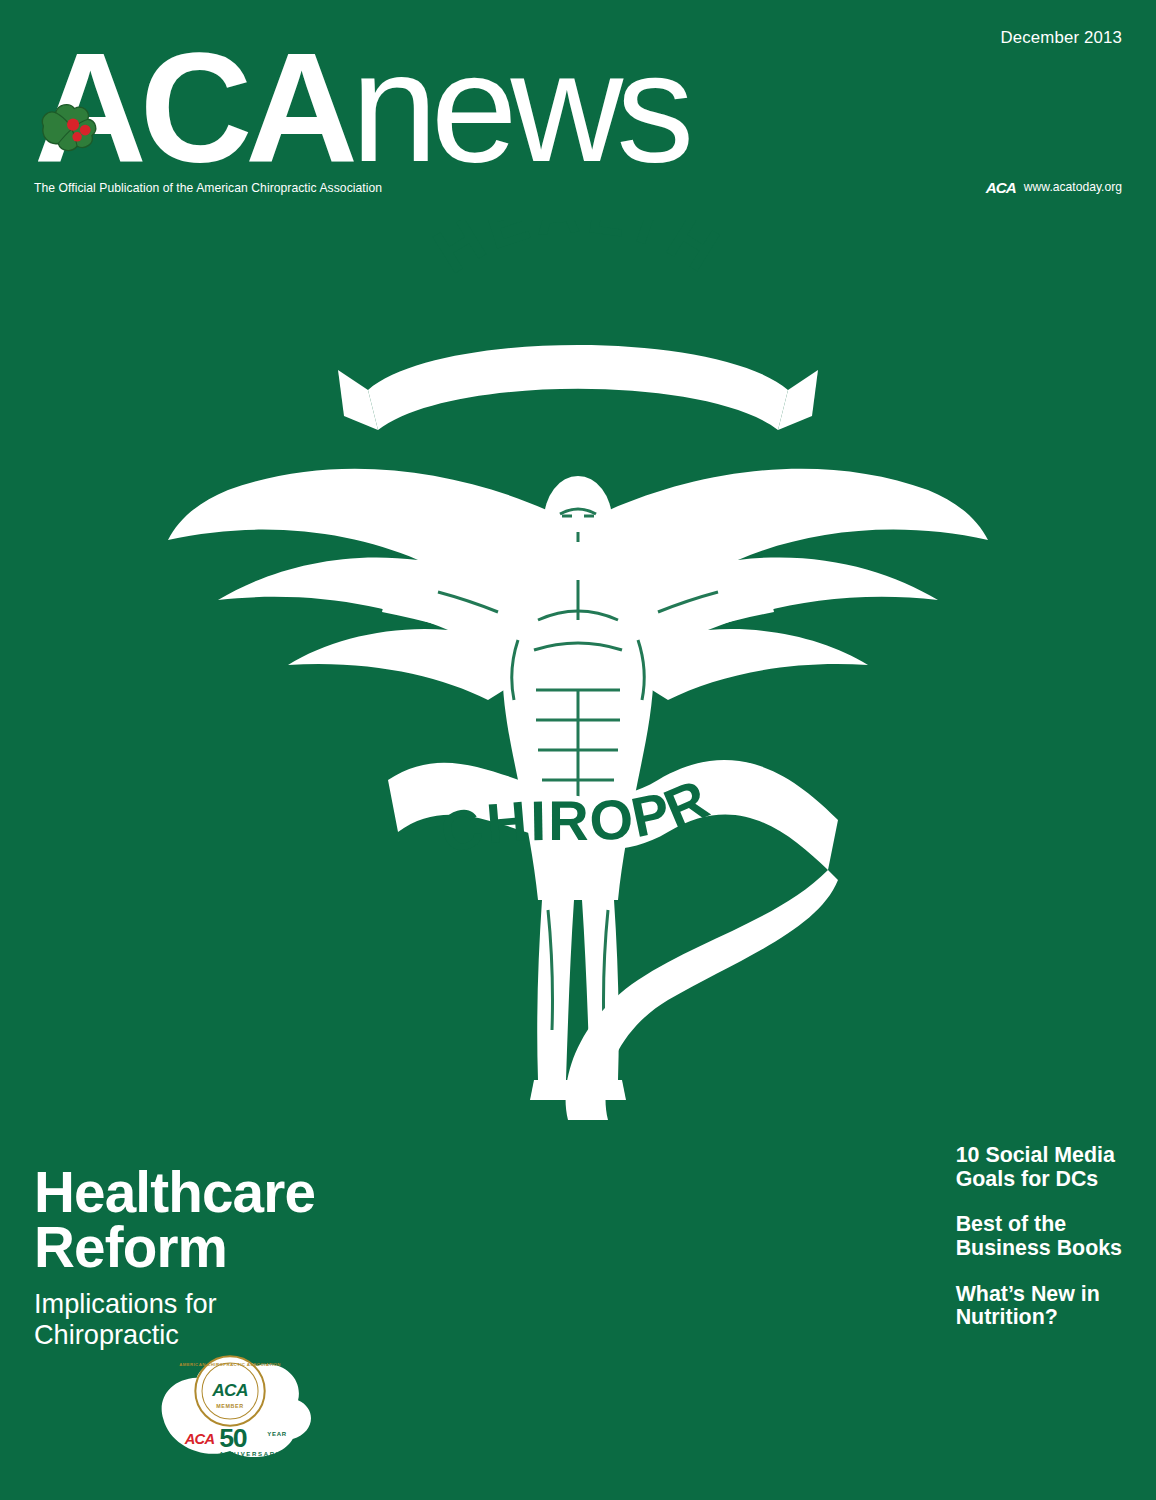December 2013
ACA news
The Official Publication of the American Chiropractic Association ACA www.acatoday.org
HEALTH CHIROPRACTIC
Healthcare
Reform
Implications for
Chiropractic
10 Social Media
Goals for DCs
Best of the
Business Books
What’s New in
Nutrition?
ACA MEMBER AMERICAN CHIROPRACTIC ASSOCIATION ACA 50 YEAR ANNIVERSARY